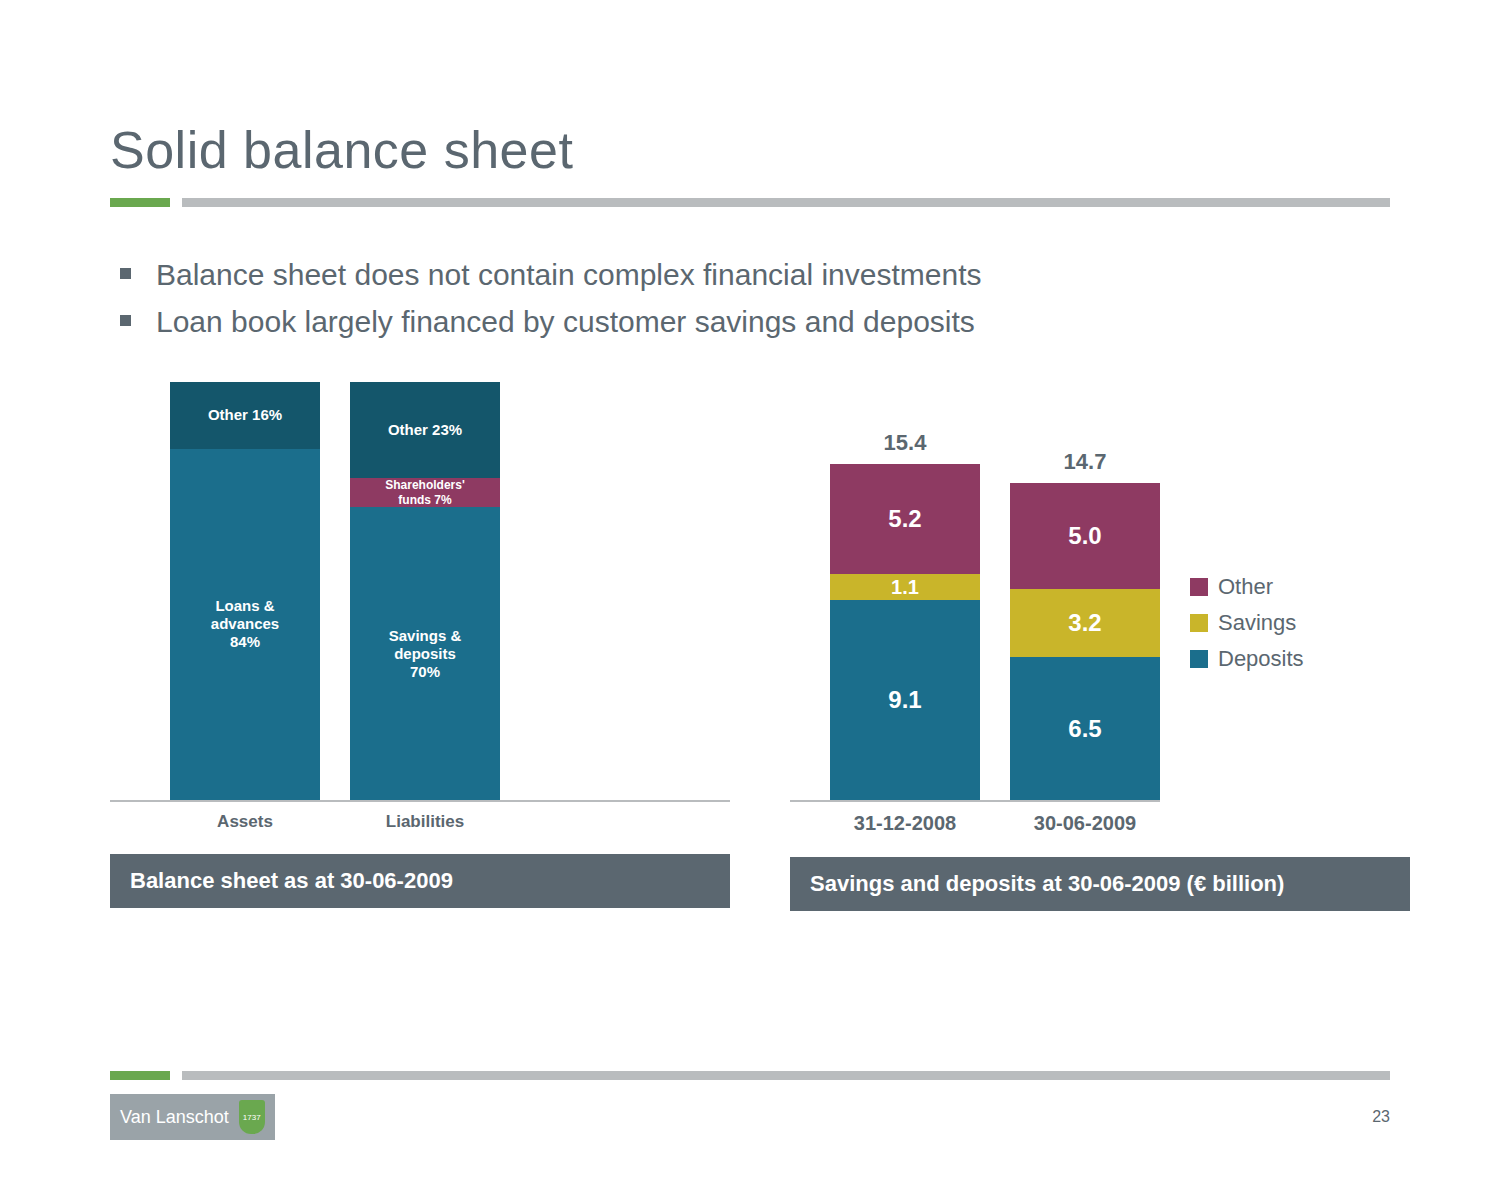Solid balance sheet
Balance sheet does not contain complex financial investments
Loan book largely financed by customer savings and deposits
Other 16%
Loans &
advances
84%
Other 23%
Shareholders'
funds 7%
Savings &
deposits
70%
Assets Liabilities
Balance sheet as at 30-06-2009
15.4
5.2
1.1
9.1
14.7
5.0
3.2
6.5
Other
Savings
Deposits
31-12-2008 30-06-2009
Savings and deposits at 30-06-2009 (€ billion)
Van Lanschot 1737
23